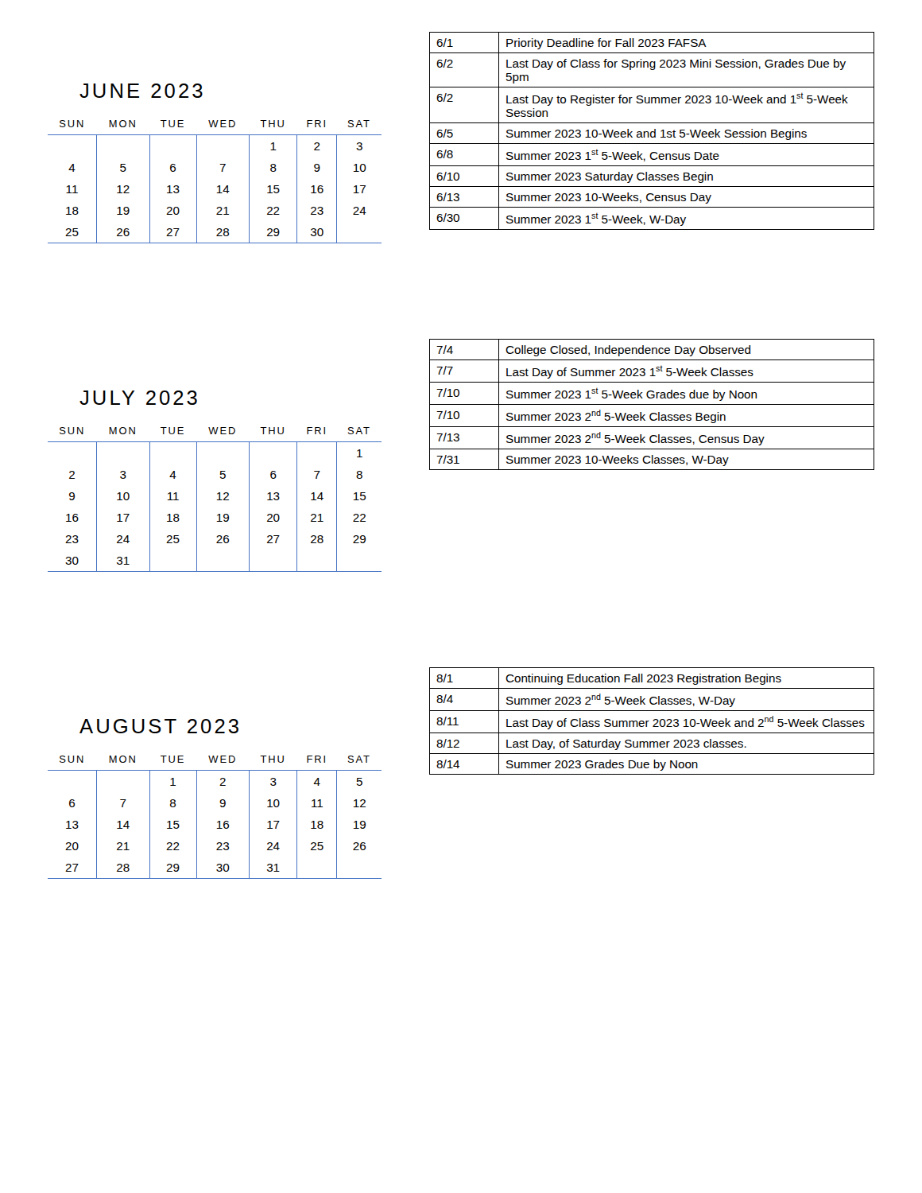JUNE 2023
| SUN | MON | TUE | WED | THU | FRI | SAT |
| --- | --- | --- | --- | --- | --- | --- |
| | | | | 1 | 2 | 3 |
| 4 | 5 | 6 | 7 | 8 | 9 | 10 |
| 11 | 12 | 13 | 14 | 15 | 16 | 17 |
| 18 | 19 | 20 | 21 | 22 | 23 | 24 |
| 25 | 26 | 27 | 28 | 29 | 30 | |
| 6/1 | Priority Deadline for Fall 2023 FAFSA |
| 6/2 | Last Day of Class for Spring 2023 Mini Session, Grades Due by 5pm |
| 6/2 | Last Day to Register for Summer 2023 10-Week and 1 st 5-Week Session |
| 6/5 | Summer 2023 10-Week and 1st 5-Week Session Begins |
| 6/8 | Summer 2023 1 st 5-Week, Census Date |
| 6/10 | Summer 2023 Saturday Classes Begin |
| 6/13 | Summer 2023 10-Weeks, Census Day |
| 6/30 | Summer 2023 1 st 5-Week, W-Day |
JULY 2023
| SUN | MON | TUE | WED | THU | FRI | SAT |
| --- | --- | --- | --- | --- | --- | --- |
| | | | | | | 1 |
| 2 | 3 | 4 | 5 | 6 | 7 | 8 |
| 9 | 10 | 11 | 12 | 13 | 14 | 15 |
| 16 | 17 | 18 | 19 | 20 | 21 | 22 |
| 23 | 24 | 25 | 26 | 27 | 28 | 29 |
| 30 | 31 | | | | | |
| 7/4 | College Closed, Independence Day Observed |
| 7/7 | Last Day of Summer 2023 1 st 5-Week Classes |
| 7/10 | Summer 2023 1 st 5-Week Grades due by Noon |
| 7/10 | Summer 2023 2 nd 5-Week Classes Begin |
| 7/13 | Summer 2023 2 nd 5-Week Classes, Census Day |
| 7/31 | Summer 2023 10-Weeks Classes, W-Day |
AUGUST 2023
| SUN | MON | TUE | WED | THU | FRI | SAT |
| --- | --- | --- | --- | --- | --- | --- |
| | | 1 | 2 | 3 | 4 | 5 |
| 6 | 7 | 8 | 9 | 10 | 11 | 12 |
| 13 | 14 | 15 | 16 | 17 | 18 | 19 |
| 20 | 21 | 22 | 23 | 24 | 25 | 26 |
| 27 | 28 | 29 | 30 | 31 | | |
| 8/1 | Continuing Education Fall 2023 Registration Begins |
| 8/4 | Summer 2023 2 nd 5-Week Classes, W-Day |
| 8/11 | Last Day of Class Summer 2023 10-Week and 2 nd 5-Week Classes |
| 8/12 | Last Day, of Saturday Summer 2023 classes. |
| 8/14 | Summer 2023 Grades Due by Noon |